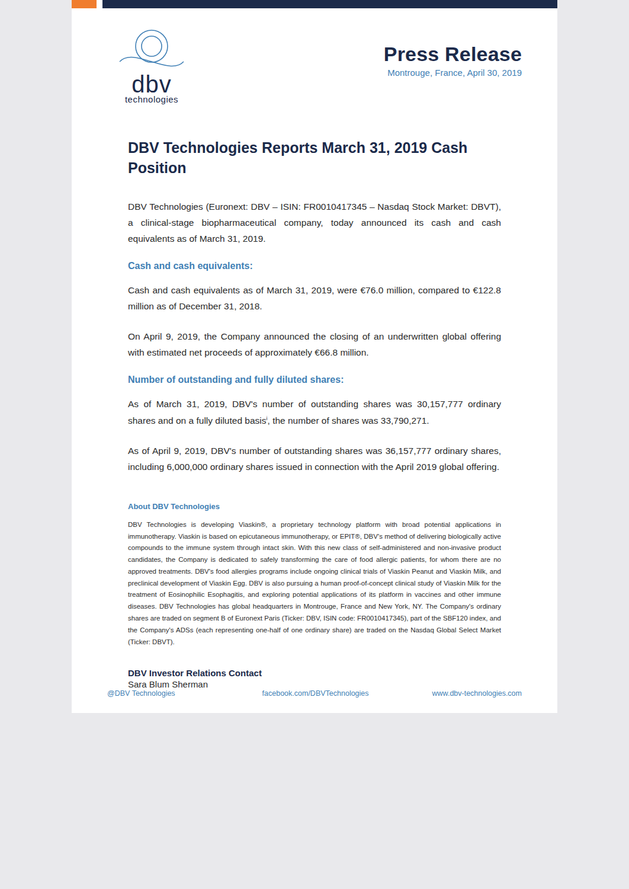dbv
technologies
Press Release
Montrouge, France, April 30, 2019
DBV Technologies Reports March 31, 2019 Cash Position
DBV Technologies (Euronext: DBV – ISIN: FR0010417345 – Nasdaq Stock Market: DBVT), a clinical-stage biopharmaceutical company, today announced its cash and cash equivalents as of March 31, 2019.
Cash and cash equivalents:
Cash and cash equivalents as of March 31, 2019, were €76.0 million, compared to €122.8 million as of December 31, 2018.
On April 9, 2019, the Company announced the closing of an underwritten global offering with estimated net proceeds of approximately €66.8 million.
Number of outstanding and fully diluted shares:
As of March 31, 2019, DBV's number of outstanding shares was 30,157,777 ordinary shares and on a fully diluted basisi, the number of shares was 33,790,271.
As of April 9, 2019, DBV's number of outstanding shares was 36,157,777 ordinary shares, including 6,000,000 ordinary shares issued in connection with the April 2019 global offering.
About DBV Technologies
DBV Technologies is developing Viaskin®, a proprietary technology platform with broad potential applications in immunotherapy. Viaskin is based on epicutaneous immunotherapy, or EPIT®, DBV's method of delivering biologically active compounds to the immune system through intact skin. With this new class of self-administered and non-invasive product candidates, the Company is dedicated to safely transforming the care of food allergic patients, for whom there are no approved treatments. DBV's food allergies programs include ongoing clinical trials of Viaskin Peanut and Viaskin Milk, and preclinical development of Viaskin Egg. DBV is also pursuing a human proof-of-concept clinical study of Viaskin Milk for the treatment of Eosinophilic Esophagitis, and exploring potential applications of its platform in vaccines and other immune diseases. DBV Technologies has global headquarters in Montrouge, France and New York, NY. The Company's ordinary shares are traded on segment B of Euronext Paris (Ticker: DBV, ISIN code: FR0010417345), part of the SBF120 index, and the Company's ADSs (each representing one-half of one ordinary share) are traded on the Nasdaq Global Select Market (Ticker: DBVT).
DBV Investor Relations Contact
Sara Blum Sherman
@DBV Technologies facebook.com/DBVTechnologies www.dbv-technologies.com